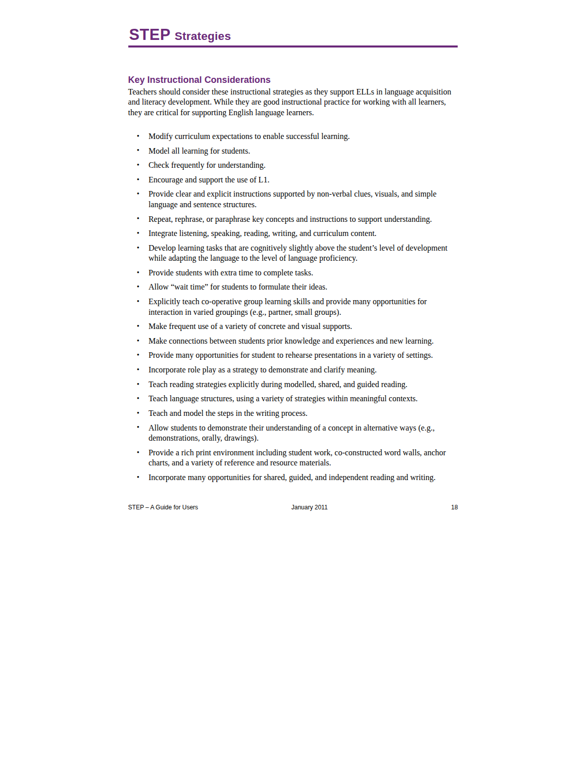STEP Strategies
Key Instructional Considerations
Teachers should consider these instructional strategies as they support ELLs in language acquisition and literacy development. While they are good instructional practice for working with all learners, they are critical for supporting English language learners.
Modify curriculum expectations to enable successful learning.
Model all learning for students.
Check frequently for understanding.
Encourage and support the use of L1.
Provide clear and explicit instructions supported by non-verbal clues, visuals, and simple language and sentence structures.
Repeat, rephrase, or paraphrase key concepts and instructions to support understanding.
Integrate listening, speaking, reading, writing, and curriculum content.
Develop learning tasks that are cognitively slightly above the student’s level of development while adapting the language to the level of language proficiency.
Provide students with extra time to complete tasks.
Allow “wait time” for students to formulate their ideas.
Explicitly teach co-operative group learning skills and provide many opportunities for interaction in varied groupings (e.g., partner, small groups).
Make frequent use of a variety of concrete and visual supports.
Make connections between students prior knowledge and experiences and new learning.
Provide many opportunities for student to rehearse presentations in a variety of settings.
Incorporate role play as a strategy to demonstrate and clarify meaning.
Teach reading strategies explicitly during modelled, shared, and guided reading.
Teach language structures, using a variety of strategies within meaningful contexts.
Teach and model the steps in the writing process.
Allow students to demonstrate their understanding of a concept in alternative ways (e.g., demonstrations, orally, drawings).
Provide a rich print environment including student work, co-constructed word walls, anchor charts, and a variety of reference and resource materials.
Incorporate many opportunities for shared, guided, and independent reading and writing.
| STEP – A Guide for Users | January 2011 | 18 |